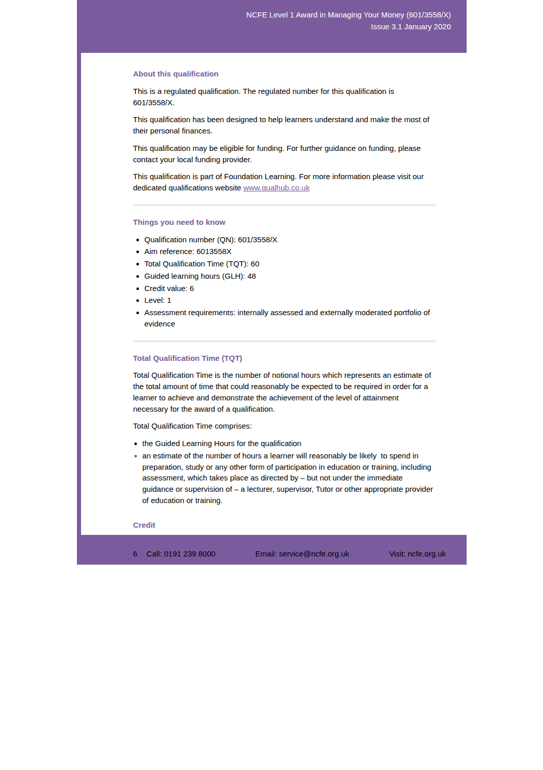NCFE Level 1 Award in Managing Your Money (601/3558/X)
Issue 3.1 January 2020
About this qualification
This is a regulated qualification. The regulated number for this qualification is 601/3558/X.
This qualification has been designed to help learners understand and make the most of their personal finances.
This qualification may be eligible for funding. For further guidance on funding, please contact your local funding provider.
This qualification is part of Foundation Learning. For more information please visit our dedicated qualifications website www.qualhub.co.uk
Things you need to know
Qualification number (QN): 601/3558/X
Aim reference: 6013558X
Total Qualification Time (TQT): 60
Guided learning hours (GLH): 48
Credit value: 6
Level: 1
Assessment requirements: internally assessed and externally moderated portfolio of evidence
Total Qualification Time (TQT)
Total Qualification Time is the number of notional hours which represents an estimate of the total amount of time that could reasonably be expected to be required in order for a learner to achieve and demonstrate the achievement of the level of attainment necessary for the award of a qualification.
Total Qualification Time comprises:
the Guided Learning Hours for the qualification
an estimate of the number of hours a learner will reasonably be likely to spend in preparation, study or any other form of participation in education or training, including assessment, which takes place as directed by – but not under the immediate guidance or supervision of – a lecturer, supervisor, Tutor or other appropriate provider of education or training.
Credit
The credit value is equal to the Total Qualification Time divided by ten, rounded to the nearest whole number.
6 Call: 0191 239 8000
Email: service@ncfe.org.uk
Visit: ncfe.org.uk